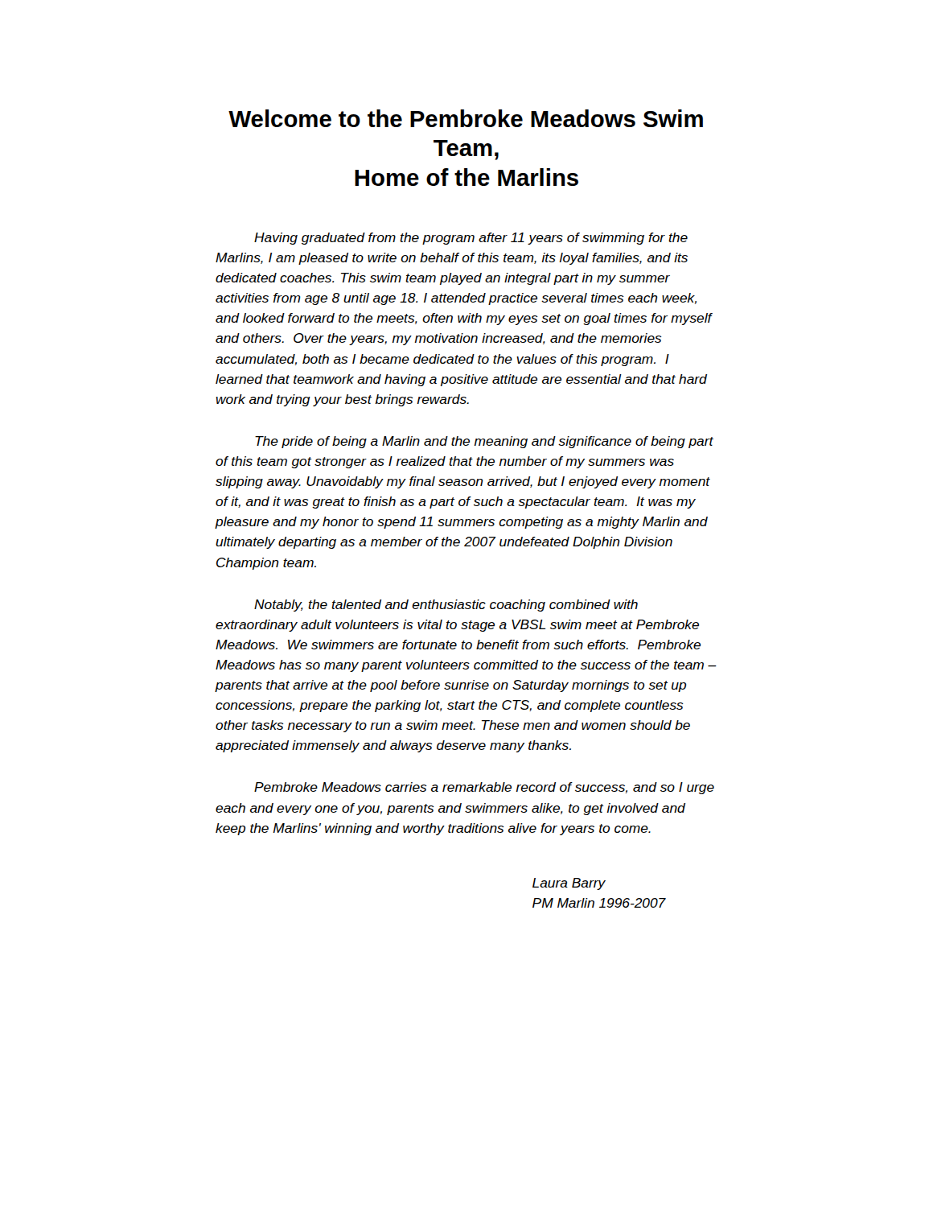Welcome to the Pembroke Meadows Swim Team,
Home of the Marlins
Having graduated from the program after 11 years of swimming for the Marlins, I am pleased to write on behalf of this team, its loyal families, and its dedicated coaches. This swim team played an integral part in my summer activities from age 8 until age 18. I attended practice several times each week, and looked forward to the meets, often with my eyes set on goal times for myself and others. Over the years, my motivation increased, and the memories accumulated, both as I became dedicated to the values of this program. I learned that teamwork and having a positive attitude are essential and that hard work and trying your best brings rewards.
The pride of being a Marlin and the meaning and significance of being part of this team got stronger as I realized that the number of my summers was slipping away. Unavoidably my final season arrived, but I enjoyed every moment of it, and it was great to finish as a part of such a spectacular team. It was my pleasure and my honor to spend 11 summers competing as a mighty Marlin and ultimately departing as a member of the 2007 undefeated Dolphin Division Champion team.
Notably, the talented and enthusiastic coaching combined with extraordinary adult volunteers is vital to stage a VBSL swim meet at Pembroke Meadows. We swimmers are fortunate to benefit from such efforts. Pembroke Meadows has so many parent volunteers committed to the success of the team –parents that arrive at the pool before sunrise on Saturday mornings to set up concessions, prepare the parking lot, start the CTS, and complete countless other tasks necessary to run a swim meet. These men and women should be appreciated immensely and always deserve many thanks.
Pembroke Meadows carries a remarkable record of success, and so I urge each and every one of you, parents and swimmers alike, to get involved and keep the Marlins' winning and worthy traditions alive for years to come.
Laura Barry
PM Marlin 1996-2007